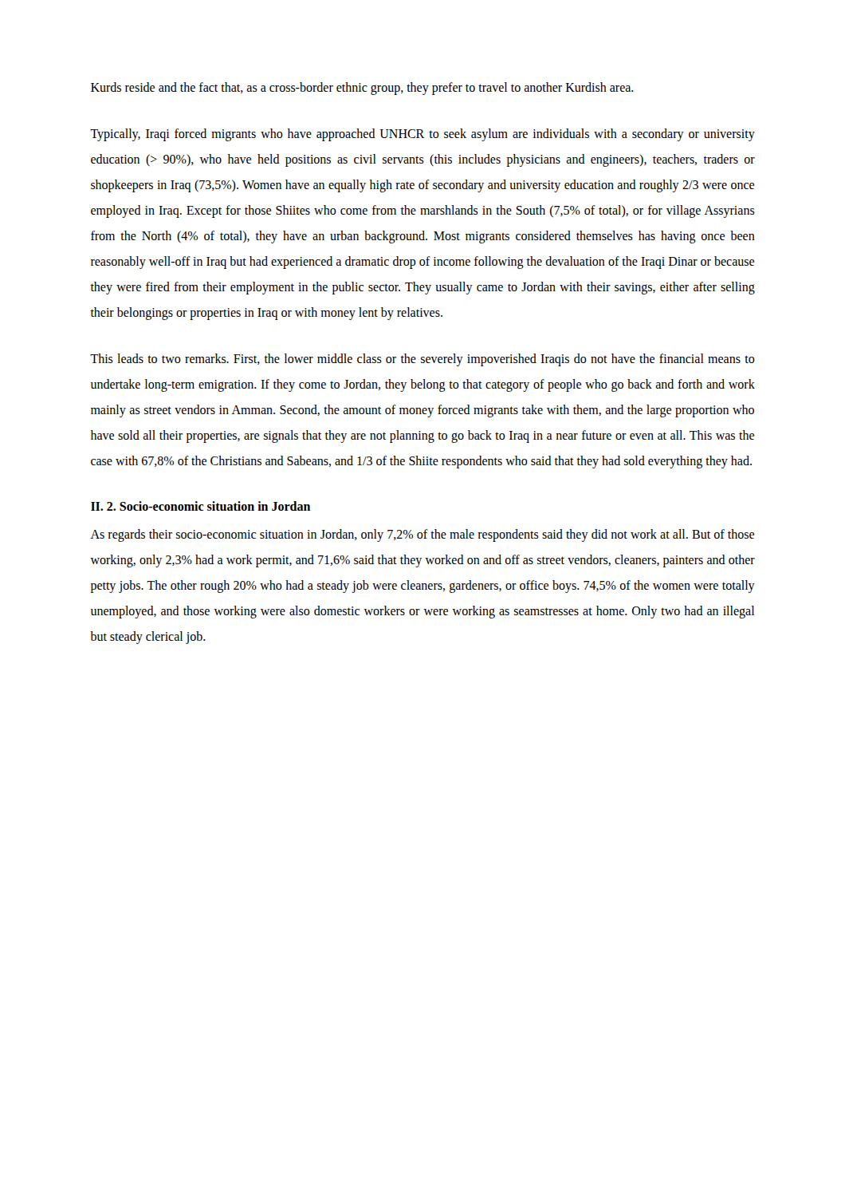Kurds reside and the fact that, as a cross-border ethnic group, they prefer to travel to another Kurdish area.
Typically, Iraqi forced migrants who have approached UNHCR to seek asylum are individuals with a secondary or university education (> 90%), who have held positions as civil servants (this includes physicians and engineers), teachers, traders or shopkeepers in Iraq (73,5%). Women have an equally high rate of secondary and university education and roughly 2/3 were once employed in Iraq. Except for those Shiites who come from the marshlands in the South (7,5% of total), or for village Assyrians from the North (4% of total), they have an urban background. Most migrants considered themselves has having once been reasonably well-off in Iraq but had experienced a dramatic drop of income following the devaluation of the Iraqi Dinar or because they were fired from their employment in the public sector. They usually came to Jordan with their savings, either after selling their belongings or properties in Iraq or with money lent by relatives.
This leads to two remarks. First, the lower middle class or the severely impoverished Iraqis do not have the financial means to undertake long-term emigration. If they come to Jordan, they belong to that category of people who go back and forth and work mainly as street vendors in Amman. Second, the amount of money forced migrants take with them, and the large proportion who have sold all their properties, are signals that they are not planning to go back to Iraq in a near future or even at all. This was the case with 67,8% of the Christians and Sabeans, and 1/3 of the Shiite respondents who said that they had sold everything they had.
II. 2. Socio-economic situation in Jordan
As regards their socio-economic situation in Jordan, only 7,2% of the male respondents said they did not work at all. But of those working, only 2,3% had a work permit, and 71,6% said that they worked on and off as street vendors, cleaners, painters and other petty jobs. The other rough 20% who had a steady job were cleaners, gardeners, or office boys. 74,5% of the women were totally unemployed, and those working were also domestic workers or were working as seamstresses at home. Only two had an illegal but steady clerical job.